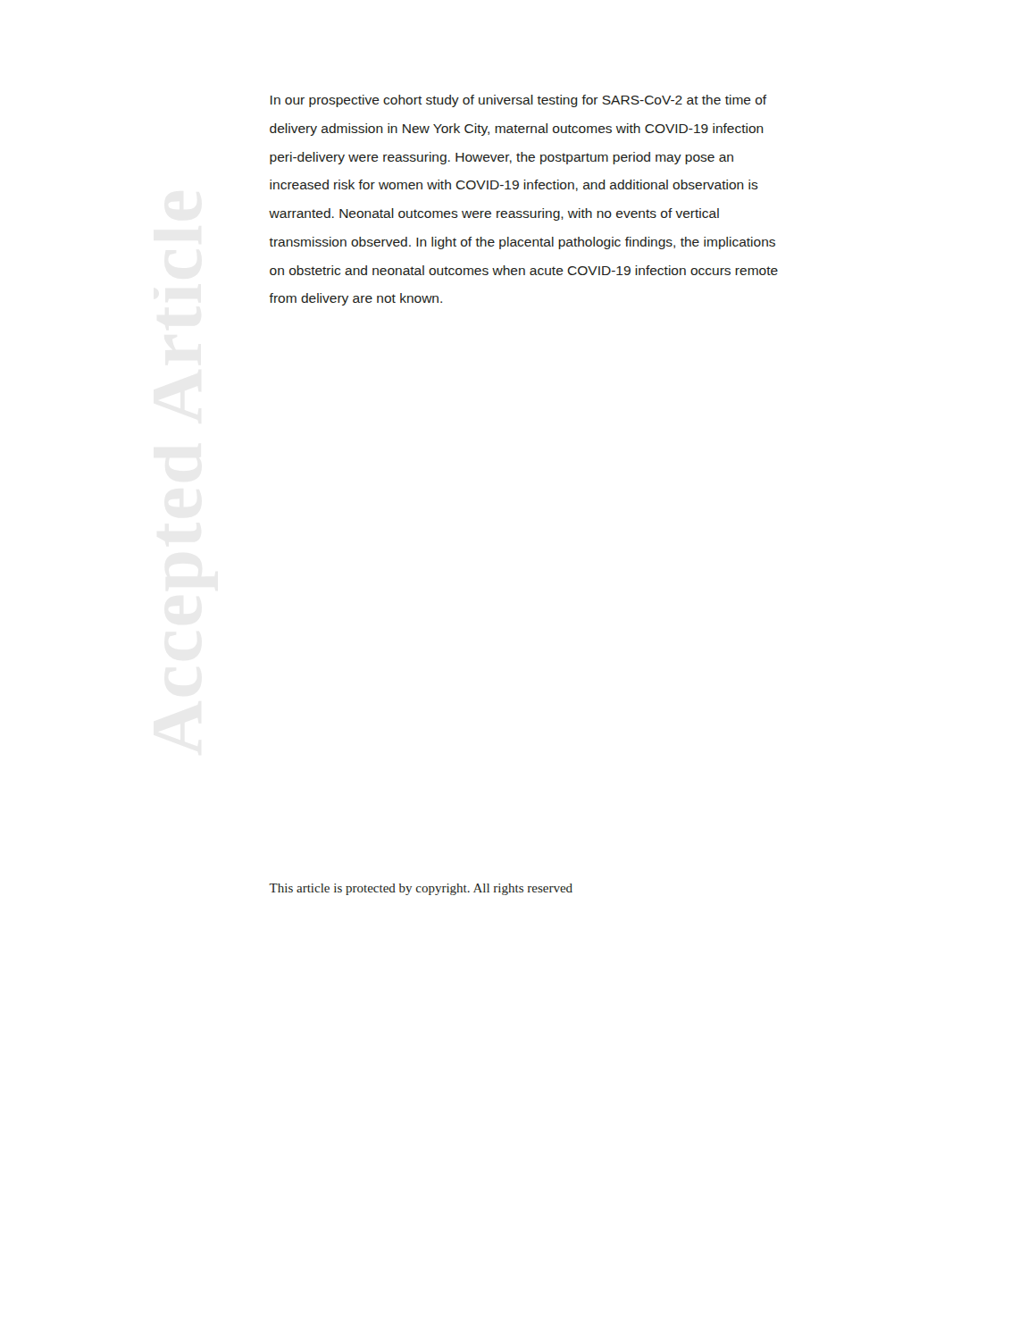Accepted Article
In our prospective cohort study of universal testing for SARS-CoV-2 at the time of delivery admission in New York City, maternal outcomes with COVID-19 infection peri-delivery were reassuring. However, the postpartum period may pose an increased risk for women with COVID-19 infection, and additional observation is warranted. Neonatal outcomes were reassuring, with no events of vertical transmission observed. In light of the placental pathologic findings, the implications on obstetric and neonatal outcomes when acute COVID-19 infection occurs remote from delivery are not known.
This article is protected by copyright. All rights reserved